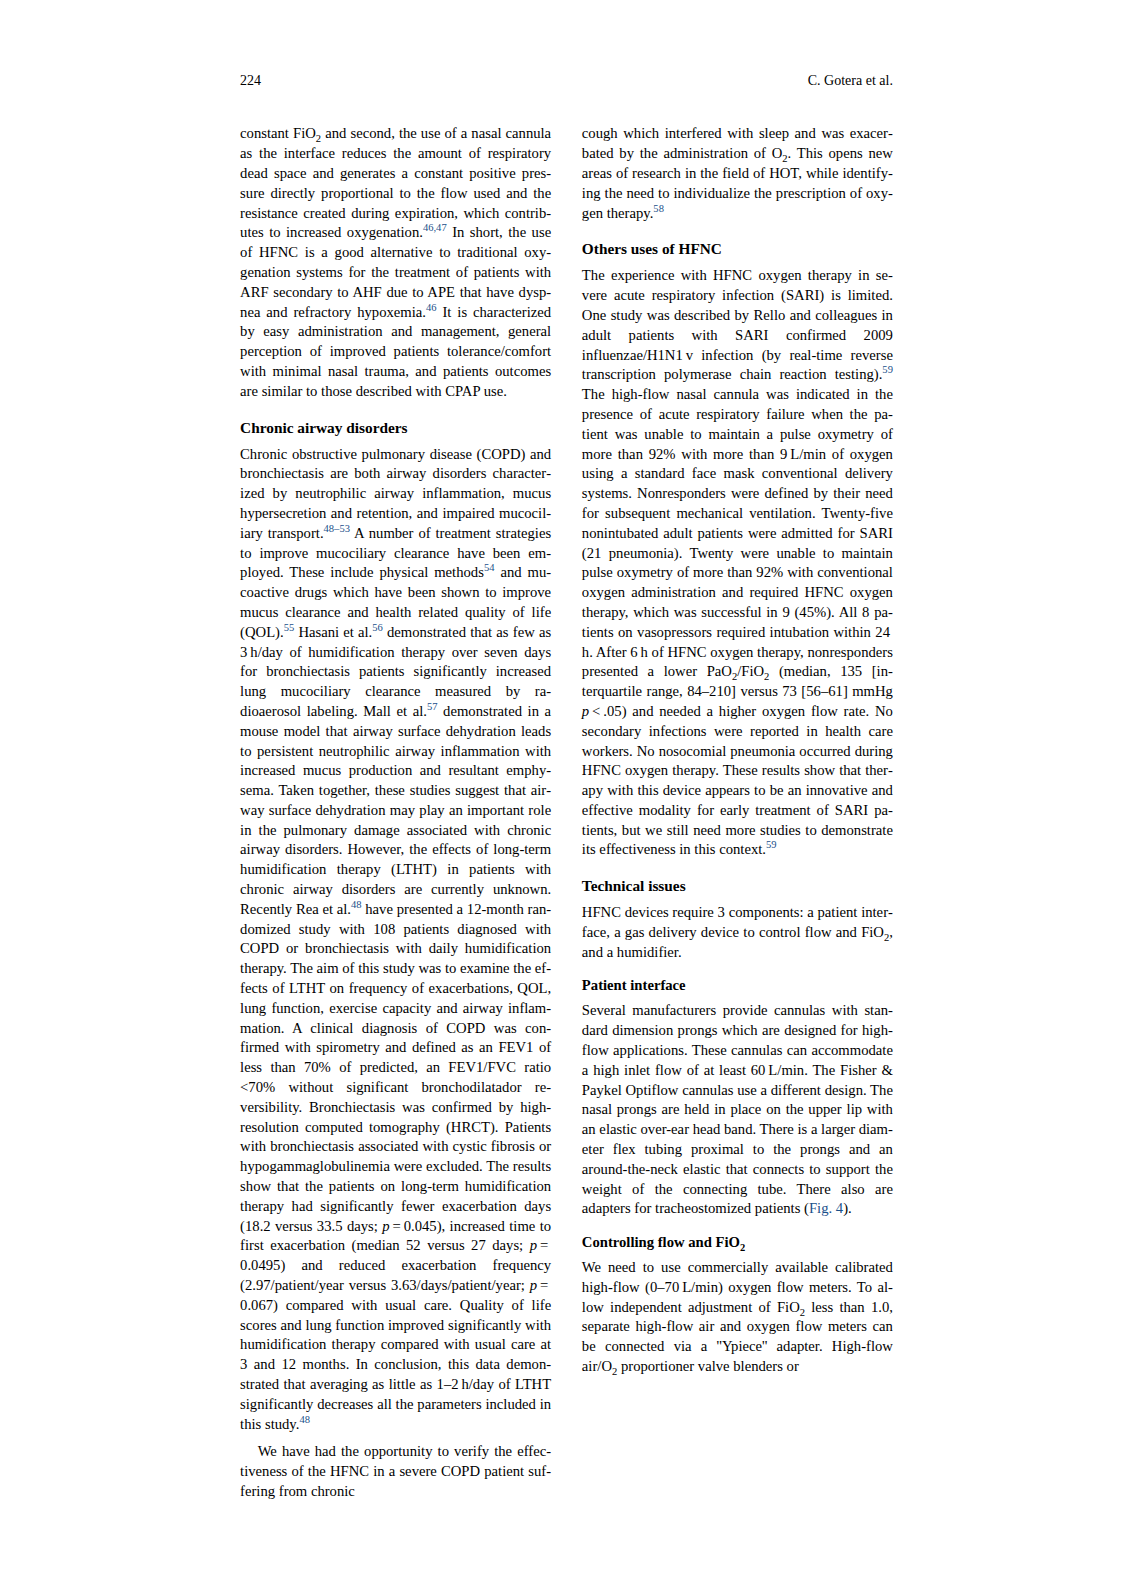224 C. Gotera et al.
constant FiO2 and second, the use of a nasal cannula as the interface reduces the amount of respiratory dead space and generates a constant positive pressure directly proportional to the flow used and the resistance created during expiration, which contributes to increased oxygenation.46,47 In short, the use of HFNC is a good alternative to traditional oxygenation systems for the treatment of patients with ARF secondary to AHF due to APE that have dyspnea and refractory hypoxemia.46 It is characterized by easy administration and management, general perception of improved patients tolerance/comfort with minimal nasal trauma, and patients outcomes are similar to those described with CPAP use.
Chronic airway disorders
Chronic obstructive pulmonary disease (COPD) and bronchiectasis are both airway disorders characterized by neutrophilic airway inflammation, mucus hypersecretion and retention, and impaired mucociliary transport.48–53 A number of treatment strategies to improve mucociliary clearance have been employed. These include physical methods54 and mucoactive drugs which have been shown to improve mucus clearance and health related quality of life (QOL).55 Hasani et al.56 demonstrated that as few as 3 h/day of humidification therapy over seven days for bronchiectasis patients significantly increased lung mucociliary clearance measured by radioaerosol labeling. Mall et al.57 demonstrated in a mouse model that airway surface dehydration leads to persistent neutrophilic airway inflammation with increased mucus production and resultant emphysema. Taken together, these studies suggest that airway surface dehydration may play an important role in the pulmonary damage associated with chronic airway disorders. However, the effects of long-term humidification therapy (LTHT) in patients with chronic airway disorders are currently unknown. Recently Rea et al.48 have presented a 12-month randomized study with 108 patients diagnosed with COPD or bronchiectasis with daily humidification therapy. The aim of this study was to examine the effects of LTHT on frequency of exacerbations, QOL, lung function, exercise capacity and airway inflammation. A clinical diagnosis of COPD was confirmed with spirometry and defined as an FEV1 of less than 70% of predicted, an FEV1/FVC ratio <70% without significant bronchodilatador reversibility. Bronchiectasis was confirmed by high-resolution computed tomography (HRCT). Patients with bronchiectasis associated with cystic fibrosis or hypogammaglobulinemia were excluded. The results show that the patients on long-term humidification therapy had significantly fewer exacerbation days (18.2 versus 33.5 days; p = 0.045), increased time to first exacerbation (median 52 versus 27 days; p = 0.0495) and reduced exacerbation frequency (2.97/patient/year versus 3.63/days/patient/year; p = 0.067) compared with usual care. Quality of life scores and lung function improved significantly with humidification therapy compared with usual care at 3 and 12 months. In conclusion, this data demonstrated that averaging as little as 1–2 h/day of LTHT significantly decreases all the parameters included in this study.48
We have had the opportunity to verify the effectiveness of the HFNC in a severe COPD patient suffering from chronic
cough which interfered with sleep and was exacerbated by the administration of O2. This opens new areas of research in the field of HOT, while identifying the need to individualize the prescription of oxygen therapy.58
Others uses of HFNC
The experience with HFNC oxygen therapy in severe acute respiratory infection (SARI) is limited. One study was described by Rello and colleagues in adult patients with SARI confirmed 2009 influenzae/H1N1 v infection (by real-time reverse transcription polymerase chain reaction testing).59 The high-flow nasal cannula was indicated in the presence of acute respiratory failure when the patient was unable to maintain a pulse oxymetry of more than 92% with more than 9 L/min of oxygen using a standard face mask conventional delivery systems. Nonresponders were defined by their need for subsequent mechanical ventilation. Twenty-five nonintubated adult patients were admitted for SARI (21 pneumonia). Twenty were unable to maintain pulse oxymetry of more than 92% with conventional oxygen administration and required HFNC oxygen therapy, which was successful in 9 (45%). All 8 patients on vasopressors required intubation within 24 h. After 6 h of HFNC oxygen therapy, nonresponders presented a lower PaO2/FiO2 (median, 135 [interquartile range, 84–210] versus 73 [56–61] mmHg p < .05) and needed a higher oxygen flow rate. No secondary infections were reported in health care workers. No nosocomial pneumonia occurred during HFNC oxygen therapy. These results show that therapy with this device appears to be an innovative and effective modality for early treatment of SARI patients, but we still need more studies to demonstrate its effectiveness in this context.59
Technical issues
HFNC devices require 3 components: a patient interface, a gas delivery device to control flow and FiO2, and a humidifier.
Patient interface
Several manufacturers provide cannulas with standard dimension prongs which are designed for high-flow applications. These cannulas can accommodate a high inlet flow of at least 60 L/min. The Fisher & Paykel Optiflow cannulas use a different design. The nasal prongs are held in place on the upper lip with an elastic over-ear head band. There is a larger diameter flex tubing proximal to the prongs and an around-the-neck elastic that connects to support the weight of the connecting tube. There also are adapters for tracheostomized patients (Fig. 4).
Controlling flow and FiO2
We need to use commercially available calibrated high-flow (0–70 L/min) oxygen flow meters. To allow independent adjustment of FiO2 less than 1.0, separate high-flow air and oxygen flow meters can be connected via a ''Ypiece'' adapter. High-flow air/O2 proportioner valve blenders or